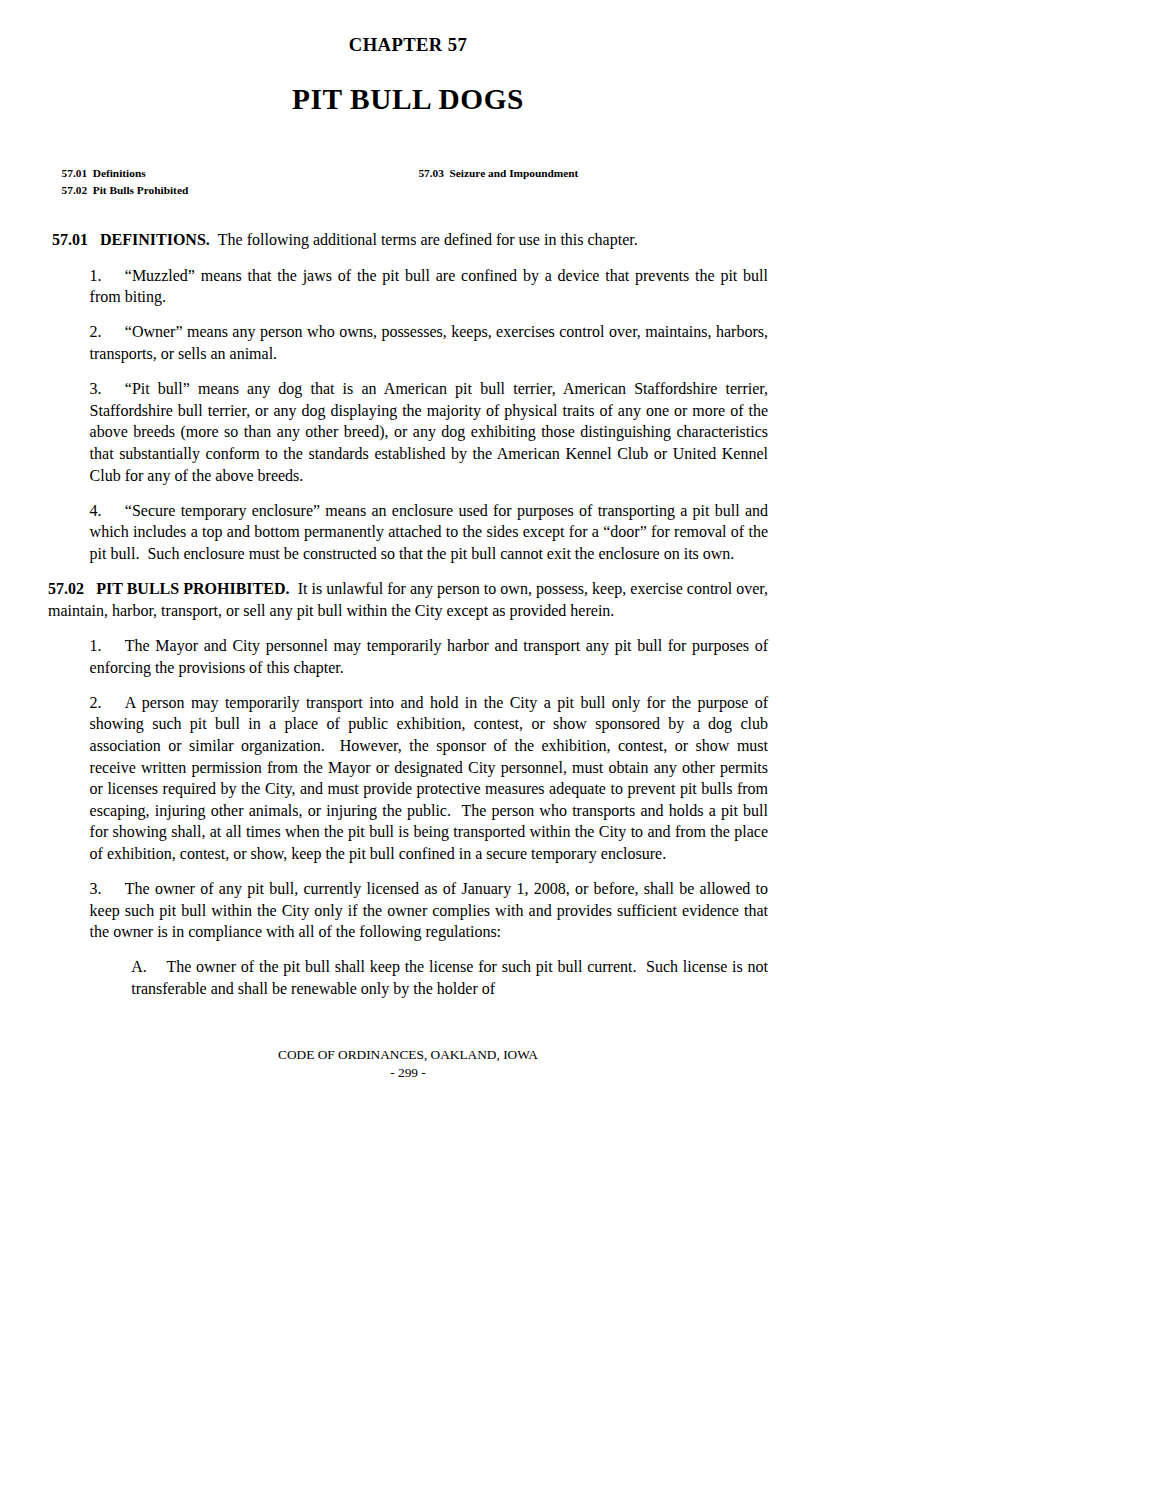CHAPTER 57
PIT BULL DOGS
| 57.01 Definitions | 57.03 Seizure and Impoundment |
| 57.02 Pit Bulls Prohibited | |
57.01 DEFINITIONS. The following additional terms are defined for use in this chapter.
1.“Muzzled” means that the jaws of the pit bull are confined by a device that prevents the pit bull from biting.
2.“Owner” means any person who owns, possesses, keeps, exercises control over, maintains, harbors, transports, or sells an animal.
3.“Pit bull” means any dog that is an American pit bull terrier, American Staffordshire terrier, Staffordshire bull terrier, or any dog displaying the majority of physical traits of any one or more of the above breeds (more so than any other breed), or any dog exhibiting those distinguishing characteristics that substantially conform to the standards established by the American Kennel Club or United Kennel Club for any of the above breeds.
4.“Secure temporary enclosure” means an enclosure used for purposes of transporting a pit bull and which includes a top and bottom permanently attached to the sides except for a “door” for removal of the pit bull. Such enclosure must be constructed so that the pit bull cannot exit the enclosure on its own.
57.02 PIT BULLS PROHIBITED. It is unlawful for any person to own, possess, keep, exercise control over, maintain, harbor, transport, or sell any pit bull within the City except as provided herein.
1. The Mayor and City personnel may temporarily harbor and transport any pit bull for purposes of enforcing the provisions of this chapter.
2. A person may temporarily transport into and hold in the City a pit bull only for the purpose of showing such pit bull in a place of public exhibition, contest, or show sponsored by a dog club association or similar organization. However, the sponsor of the exhibition, contest, or show must receive written permission from the Mayor or designated City personnel, must obtain any other permits or licenses required by the City, and must provide protective measures adequate to prevent pit bulls from escaping, injuring other animals, or injuring the public. The person who transports and holds a pit bull for showing shall, at all times when the pit bull is being transported within the City to and from the place of exhibition, contest, or show, keep the pit bull confined in a secure temporary enclosure.
3. The owner of any pit bull, currently licensed as of January 1, 2008, or before, shall be allowed to keep such pit bull within the City only if the owner complies with and provides sufficient evidence that the owner is in compliance with all of the following regulations:
A. The owner of the pit bull shall keep the license for such pit bull current. Such license is not transferable and shall be renewable only by the holder of
CODE OF ORDINANCES, OAKLAND, IOWA - 299 -